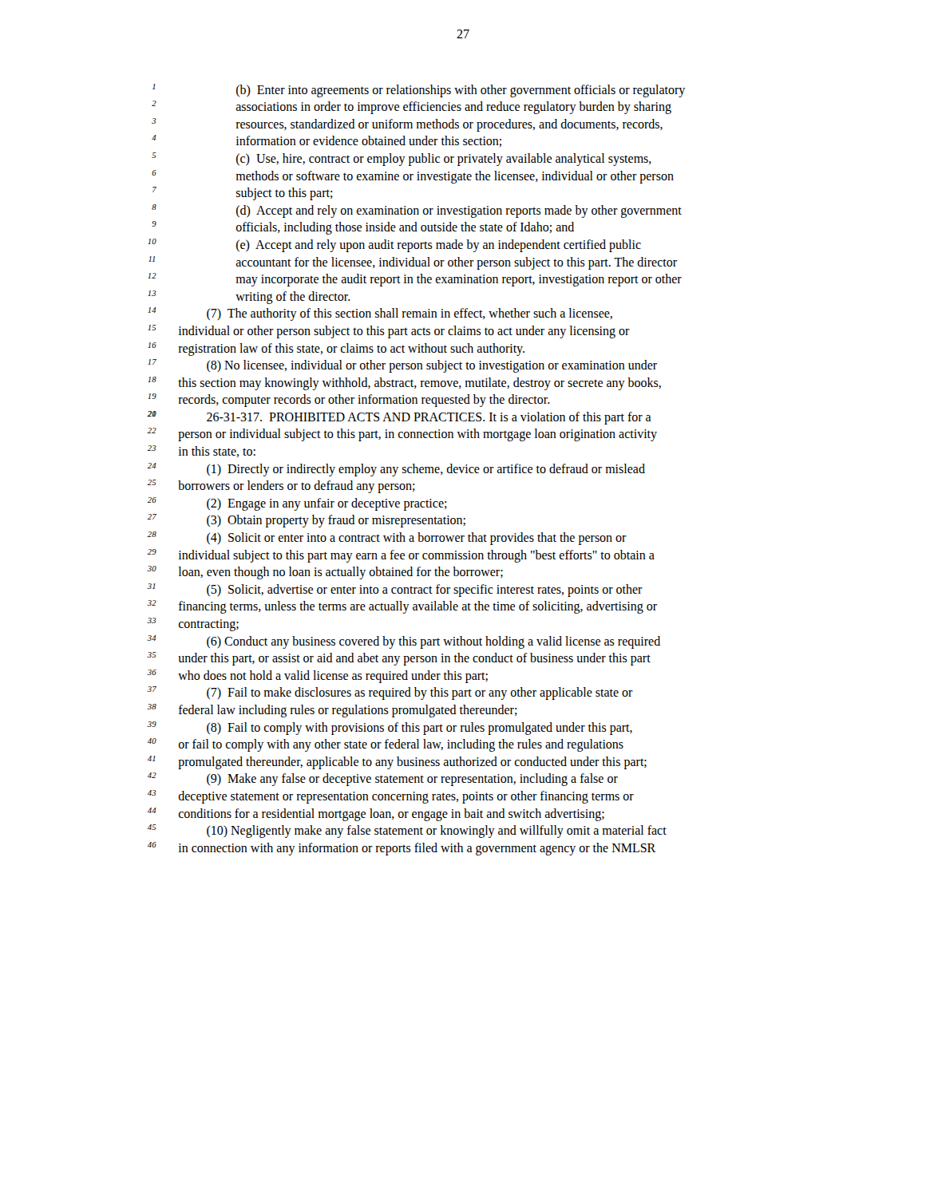27
(b) Enter into agreements or relationships with other government officials or regulatory
associations in order to improve efficiencies and reduce regulatory burden by sharing
resources, standardized or uniform methods or procedures, and documents, records,
information or evidence obtained under this section;
(c) Use, hire, contract or employ public or privately available analytical systems,
methods or software to examine or investigate the licensee, individual or other person
subject to this part;
(d) Accept and rely on examination or investigation reports made by other government
officials, including those inside and outside the state of Idaho; and
(e) Accept and rely upon audit reports made by an independent certified public
accountant for the licensee, individual or other person subject to this part. The director
may incorporate the audit report in the examination report, investigation report or other
writing of the director.
(7) The authority of this section shall remain in effect, whether such a licensee,
individual or other person subject to this part acts or claims to act under any licensing or
registration law of this state, or claims to act without such authority.
(8) No licensee, individual or other person subject to investigation or examination under
this section may knowingly withhold, abstract, remove, mutilate, destroy or secrete any books,
records, computer records or other information requested by the director.
26-31-317. PROHIBITED ACTS AND PRACTICES. It is a violation of this part for a
person or individual subject to this part, in connection with mortgage loan origination activity
in this state, to:
(1) Directly or indirectly employ any scheme, device or artifice to defraud or mislead
borrowers or lenders or to defraud any person;
(2) Engage in any unfair or deceptive practice;
(3) Obtain property by fraud or misrepresentation;
(4) Solicit or enter into a contract with a borrower that provides that the person or
individual subject to this part may earn a fee or commission through "best efforts" to obtain a
loan, even though no loan is actually obtained for the borrower;
(5) Solicit, advertise or enter into a contract for specific interest rates, points or other
financing terms, unless the terms are actually available at the time of soliciting, advertising or
contracting;
(6) Conduct any business covered by this part without holding a valid license as required
under this part, or assist or aid and abet any person in the conduct of business under this part
who does not hold a valid license as required under this part;
(7) Fail to make disclosures as required by this part or any other applicable state or
federal law including rules or regulations promulgated thereunder;
(8) Fail to comply with provisions of this part or rules promulgated under this part,
or fail to comply with any other state or federal law, including the rules and regulations
promulgated thereunder, applicable to any business authorized or conducted under this part;
(9) Make any false or deceptive statement or representation, including a false or
deceptive statement or representation concerning rates, points or other financing terms or
conditions for a residential mortgage loan, or engage in bait and switch advertising;
(10) Negligently make any false statement or knowingly and willfully omit a material fact
in connection with any information or reports filed with a government agency or the NMLSR